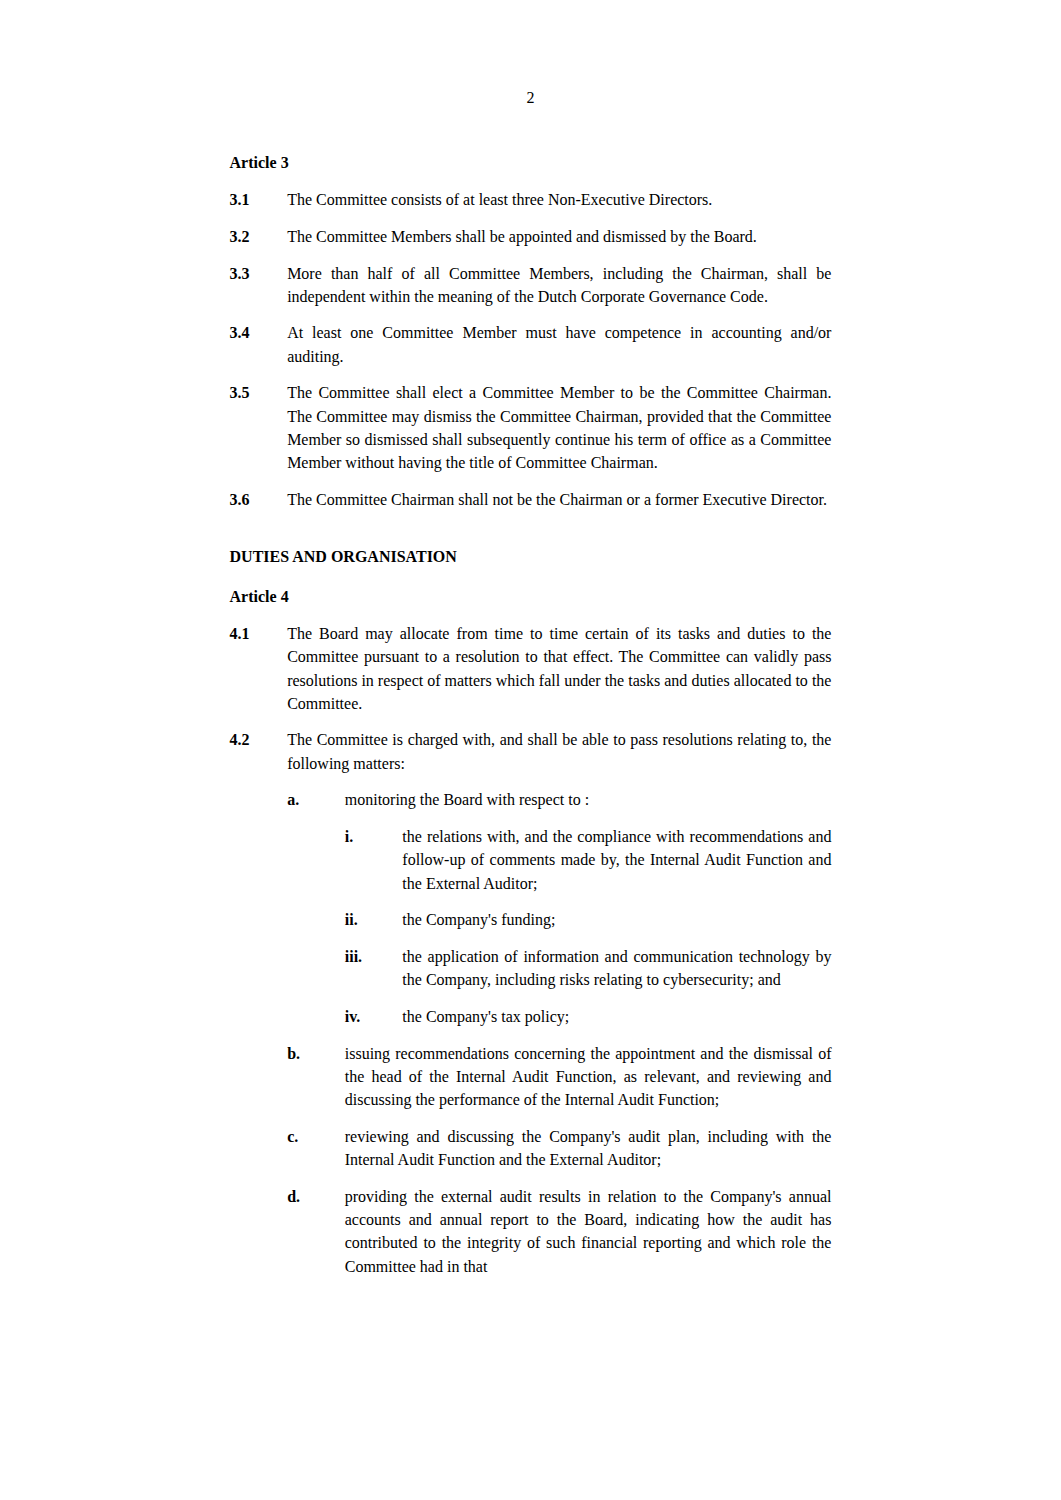2
Article 3
3.1
The Committee consists of at least three Non-Executive Directors.
3.2
The Committee Members shall be appointed and dismissed by the Board.
3.3
More than half of all Committee Members, including the Chairman, shall be independent within the meaning of the Dutch Corporate Governance Code.
3.4
At least one Committee Member must have competence in accounting and/or auditing.
3.5
The Committee shall elect a Committee Member to be the Committee Chairman. The Committee may dismiss the Committee Chairman, provided that the Committee Member so dismissed shall subsequently continue his term of office as a Committee Member without having the title of Committee Chairman.
3.6
The Committee Chairman shall not be the Chairman or a former Executive Director.
Duties and Organisation
Article 4
4.1
The Board may allocate from time to time certain of its tasks and duties to the Committee pursuant to a resolution to that effect. The Committee can validly pass resolutions in respect of matters which fall under the tasks and duties allocated to the Committee.
4.2
The Committee is charged with, and shall be able to pass resolutions relating to, the following matters:
a.
monitoring the Board with respect to :
i.
the relations with, and the compliance with recommendations and follow-up of comments made by, the Internal Audit Function and the External Auditor;
ii.
the Company's funding;
iii.
the application of information and communication technology by the Company, including risks relating to cybersecurity; and
iv.
the Company's tax policy;
b.
issuing recommendations concerning the appointment and the dismissal of the head of the Internal Audit Function, as relevant, and reviewing and discussing the performance of the Internal Audit Function;
c.
reviewing and discussing the Company's audit plan, including with the Internal Audit Function and the External Auditor;
d.
providing the external audit results in relation to the Company's annual accounts and annual report to the Board, indicating how the audit has contributed to the integrity of such financial reporting and which role the Committee had in that